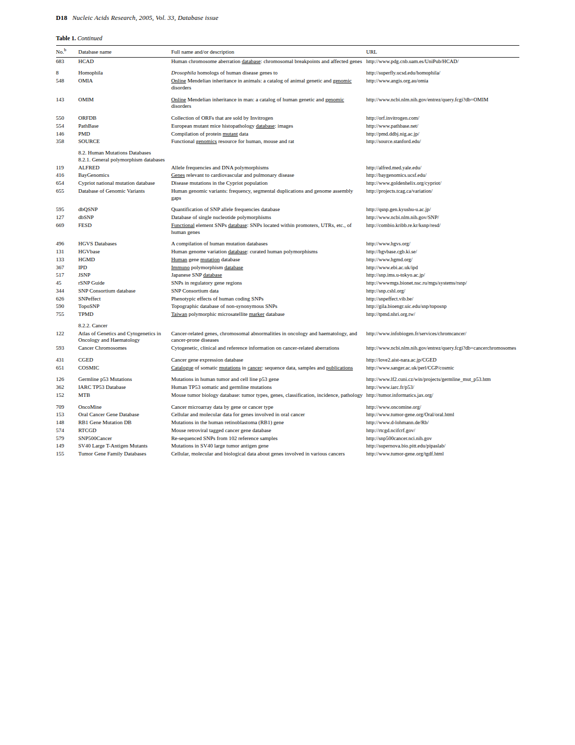D18 Nucleic Acids Research, 2005, Vol. 33, Database issue
Table 1. Continued
| No. b | Database name | Full name and/or description | URL |
| --- | --- | --- | --- |
| 683 | HCAD | Human chromosome aberration database : chromosomal breakpoints and affected genes | http://www.pdg.cnb.uam.es/UniPub/HCAD/ |
| 8 | Homophila | Drosophila homologs of human disease genes to | http://superfly.ucsd.edu/homophila/ |
| 548 | OMIA | Online Mendelian inheritance in animals: a catalog of animal genetic and genomic disorders | http://www.angis.org.au/omia |
| 143 | OMIM | Online Mendelian inheritance in man: a catalog of human genetic and genomic disorders | http://www.ncbi.nlm.nih.gov/entrez/query.fcgi?db=OMIM |
| 550 | ORFDB | Collection of ORFs that are sold by Invitrogen | http://orf.invitrogen.com/ |
| 554 | PathBase | European mutant mice histopathology database : images | http://www.pathbase.net/ |
| 146 | PMD | Compilation of protein mutant data | http://pmd.ddbj.nig.ac.jp/ |
| 358 | SOURCE | Functional genomics resource for human, mouse and rat | http://source.stanford.edu/ |
| | 8.2. Human Mutations Databases 8.2.1. General polymorphism databases | | |
| 119 | ALFRED | Allele frequencies and DNA polymorphisms | http://alfred.med.yale.edu/ |
| 416 | BayGenomics | Genes relevant to cardiovascular and pulmonary disease | http://baygenomics.ucsf.edu/ |
| 654 | Cypriot national mutation database | Disease mutations in the Cypriot population | http://www.goldenhelix.org/cypriot/ |
| 655 | Database of Genomic Variants | Human genomic variants: frequency, segmental duplications and genome assembly gaps | http://projects.tcag.ca/variation/ |
| 595 | dbQSNP | Quantification of SNP allele frequencies database | http://qsnp.gen.kyushu-u.ac.jp/ |
| 127 | dbSNP | Database of single nucleotide polymorphisms | http://www.ncbi.nlm.nih.gov/SNP/ |
| 669 | FESD | Functional element SNPs database : SNPs located within promoters, UTRs, etc., of human genes | http://combio.kribb.re.kr/ksnp/resd/ |
| 496 | HGVS Databases | A compilation of human mutation databases | http://www.hgvs.org/ |
| 131 | HGVbase | Human genome variation database : curated human polymorphisms | http://hgvbase.cgb.ki.se/ |
| 133 | HGMD | Human gene mutation database | http://www.hgmd.org/ |
| 367 | IPD | Immuno polymorphism database | http://www.ebi.ac.uk/ipd |
| 517 | JSNP | Japanese SNP database | http://snp.ims.u-tokyo.ac.jp/ |
| 45 | rSNP Guide | SNPs in regulatory gene regions | http://wwwmgs.bionet.nsc.ru/mgs/systems/rsnp/ |
| 344 | SNP Consortium database | SNP Consortium data | http://snp.cshl.org/ |
| 626 | SNPeffect | Phenotypic effects of human coding SNPs | http://snpeffect.vib.be/ |
| 590 | TopoSNP | Topographic database of non-synonymous SNPs | http://gila.bioengr.uic.edu/snp/toposnp |
| 755 | TPMD | Taiwan polymorphic microsatellite marker database | http://tpmd.nhri.org.tw/ |
| | 8.2.2. Cancer | | |
| 122 | Atlas of Genetics and Cytogenetics in Oncology and Haematology | Cancer-related genes, chromosomal abnormalities in oncology and haematology, and cancer-prone diseases | http://www.infobiogen.fr/services/chromcancer/ |
| 593 | Cancer Chromosomes | Cytogenetic, clinical and reference information on cancer-related aberrations | http://www.ncbi.nlm.nih.gov/entrez/query.fcgi?db=cancerchromosomes |
| 431 | CGED | Cancer gene expression database | http://love2.aist-nara.ac.jp/CGED |
| 651 | COSMIC | Catalogue of somatic mutations in cancer : sequence data, samples and publications | http://www.sanger.ac.uk/perl/CGP/cosmic |
| 126 | Germline p53 Mutations | Mutations in human tumor and cell line p53 gene | http://www.lf2.cuni.cz/win/projects/germline_mut_p53.htm |
| 362 | IARC TP53 Database | Human TP53 somatic and germline mutations | http://www.iarc.fr/p53/ |
| 152 | MTB | Mouse tumor biology database: tumor types, genes, classification, incidence, pathology | http://tumor.informatics.jax.org/ |
| 709 | OncoMine | Cancer microarray data by gene or cancer type | http://www.oncomine.org/ |
| 153 | Oral Cancer Gene Database | Cellular and molecular data for genes involved in oral cancer | http://www.tumor-gene.org/Oral/oral.html |
| 148 | RB1 Gene Mutation DB | Mutations in the human retinoblastoma (RB1) gene | http://www.d-lohmann.de/Rb/ |
| 574 | RTCGD | Mouse retroviral tagged cancer gene database | http://rtcgd.ncifcrf.gov/ |
| 579 | SNP500Cancer | Re-sequenced SNPs from 102 reference samples | http://snp500cancer.nci.nih.gov |
| 149 | SV40 Large T-Antigen Mutants | Mutations in SV40 large tumor antigen gene | http://supernova.bio.pitt.edu/pipaslab/ |
| 155 | Tumor Gene Family Databases | Cellular, molecular and biological data about genes involved in various cancers | http://www.tumor-gene.org/tgdf.html |